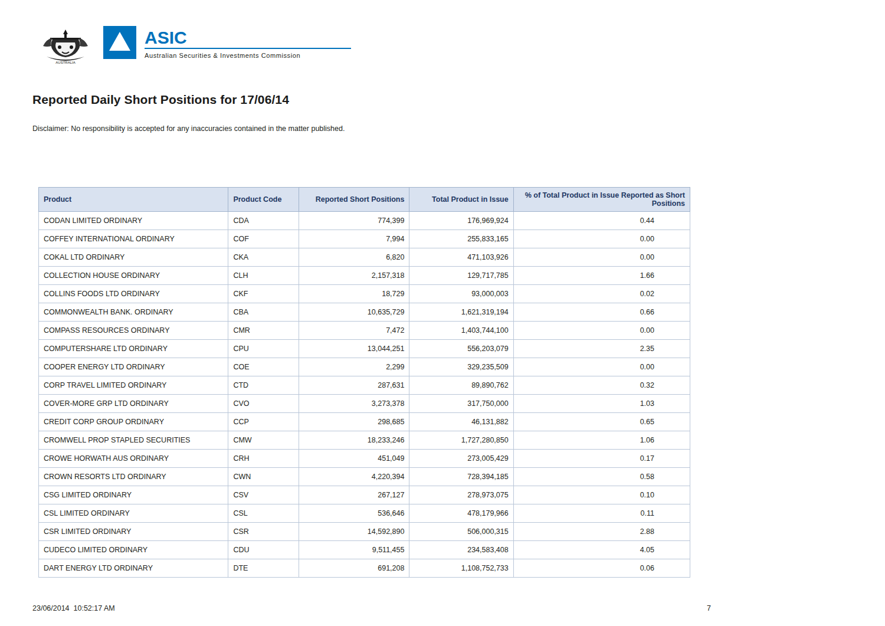AUSTRALIA ASIC Australian Securities & Investments Commission
Reported Daily Short Positions for 17/06/14
Disclaimer: No responsibility is accepted for any inaccuracies contained in the matter published.
| Product | Product Code | Reported Short Positions | Total Product in Issue | % of Total Product in Issue Reported as Short Positions |
| --- | --- | --- | --- | --- |
| CODAN LIMITED ORDINARY | CDA | 774,399 | 176,969,924 | 0.44 |
| COFFEY INTERNATIONAL ORDINARY | COF | 7,994 | 255,833,165 | 0.00 |
| COKAL LTD ORDINARY | CKA | 6,820 | 471,103,926 | 0.00 |
| COLLECTION HOUSE ORDINARY | CLH | 2,157,318 | 129,717,785 | 1.66 |
| COLLINS FOODS LTD ORDINARY | CKF | 18,729 | 93,000,003 | 0.02 |
| COMMONWEALTH BANK. ORDINARY | CBA | 10,635,729 | 1,621,319,194 | 0.66 |
| COMPASS RESOURCES ORDINARY | CMR | 7,472 | 1,403,744,100 | 0.00 |
| COMPUTERSHARE LTD ORDINARY | CPU | 13,044,251 | 556,203,079 | 2.35 |
| COOPER ENERGY LTD ORDINARY | COE | 2,299 | 329,235,509 | 0.00 |
| CORP TRAVEL LIMITED ORDINARY | CTD | 287,631 | 89,890,762 | 0.32 |
| COVER-MORE GRP LTD ORDINARY | CVO | 3,273,378 | 317,750,000 | 1.03 |
| CREDIT CORP GROUP ORDINARY | CCP | 298,685 | 46,131,882 | 0.65 |
| CROMWELL PROP STAPLED SECURITIES | CMW | 18,233,246 | 1,727,280,850 | 1.06 |
| CROWE HORWATH AUS ORDINARY | CRH | 451,049 | 273,005,429 | 0.17 |
| CROWN RESORTS LTD ORDINARY | CWN | 4,220,394 | 728,394,185 | 0.58 |
| CSG LIMITED ORDINARY | CSV | 267,127 | 278,973,075 | 0.10 |
| CSL LIMITED ORDINARY | CSL | 536,646 | 478,179,966 | 0.11 |
| CSR LIMITED ORDINARY | CSR | 14,592,890 | 506,000,315 | 2.88 |
| CUDECO LIMITED ORDINARY | CDU | 9,511,455 | 234,583,408 | 4.05 |
| DART ENERGY LTD ORDINARY | DTE | 691,208 | 1,108,752,733 | 0.06 |
23/06/2014 10:52:17 AM 7